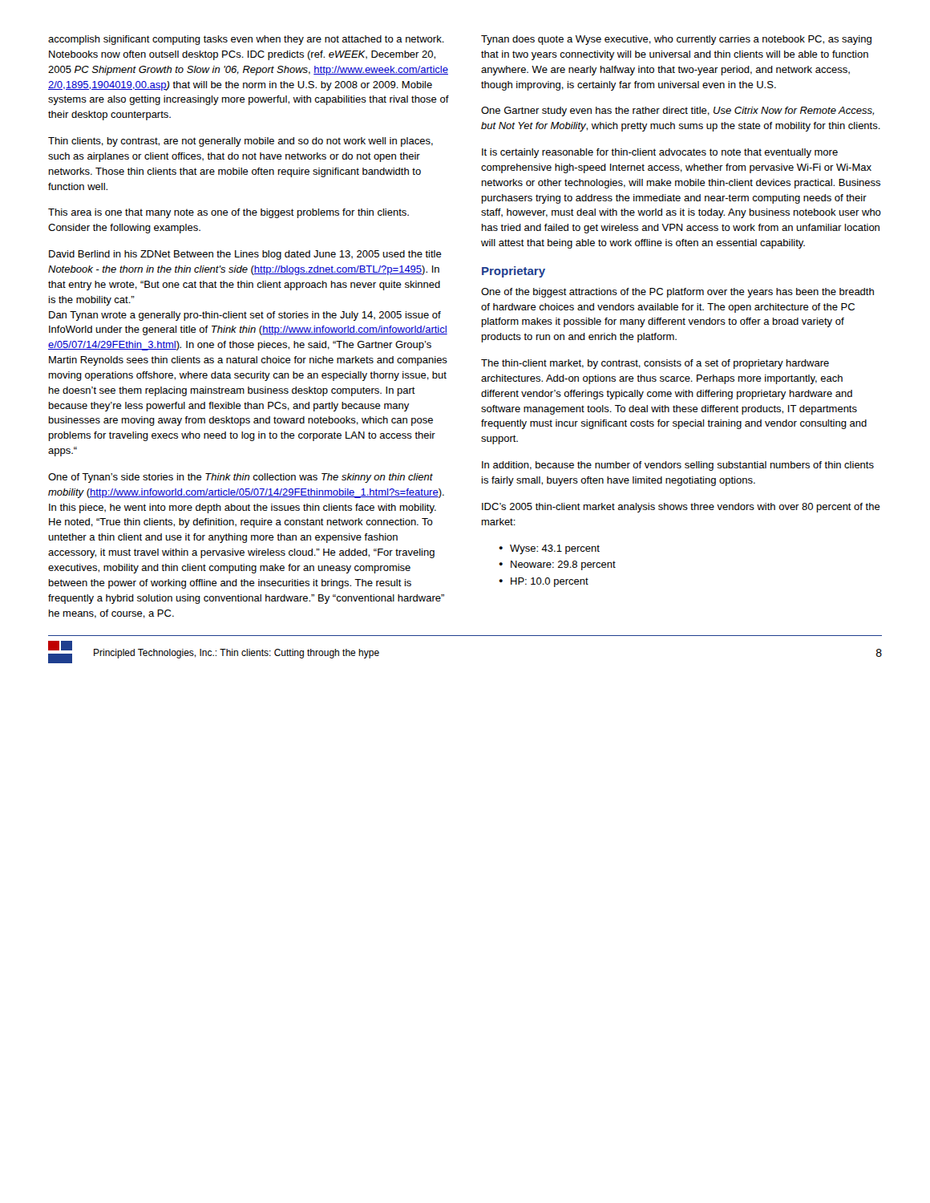accomplish significant computing tasks even when they are not attached to a network. Notebooks now often outsell desktop PCs. IDC predicts (ref. eWEEK, December 20, 2005 PC Shipment Growth to Slow in '06, Report Shows, http://www.eweek.com/article2/0,1895,1904019,00.asp) that will be the norm in the U.S. by 2008 or 2009. Mobile systems are also getting increasingly more powerful, with capabilities that rival those of their desktop counterparts.
Thin clients, by contrast, are not generally mobile and so do not work well in places, such as airplanes or client offices, that do not have networks or do not open their networks. Those thin clients that are mobile often require significant bandwidth to function well.
This area is one that many note as one of the biggest problems for thin clients. Consider the following examples.
David Berlind in his ZDNet Between the Lines blog dated June 13, 2005 used the title Notebook - the thorn in the thin client's side (http://blogs.zdnet.com/BTL/?p=1495). In that entry he wrote, “But one cat that the thin client approach has never quite skinned is the mobility cat.”
Dan Tynan wrote a generally pro-thin-client set of stories in the July 14, 2005 issue of InfoWorld under the general title of Think thin (http://www.infoworld.com/infoworld/article/05/07/14/29FEthin_3.html). In one of those pieces, he said, “The Gartner Group’s Martin Reynolds sees thin clients as a natural choice for niche markets and companies moving operations offshore, where data security can be an especially thorny issue, but he doesn’t see them replacing mainstream business desktop computers. In part because they’re less powerful and flexible than PCs, and partly because many businesses are moving away from desktops and toward notebooks, which can pose problems for traveling execs who need to log in to the corporate LAN to access their apps.“
One of Tynan’s side stories in the Think thin collection was The skinny on thin client mobility (http://www.infoworld.com/article/05/07/14/29FEthinmobile_1.html?s=feature). In this piece, he went into more depth about the issues thin clients face with mobility. He noted, “True thin clients, by definition, require a constant network connection. To untether a thin client and use it for anything more than an expensive fashion accessory, it must travel within a pervasive wireless cloud.” He added, “For traveling executives, mobility and thin client computing make for an uneasy compromise between the power of working offline and the insecurities it brings. The result is frequently a hybrid solution using conventional hardware.” By “conventional hardware” he means, of course, a PC.
Tynan does quote a Wyse executive, who currently carries a notebook PC, as saying that in two years connectivity will be universal and thin clients will be able to function anywhere. We are nearly halfway into that two-year period, and network access, though improving, is certainly far from universal even in the U.S.
One Gartner study even has the rather direct title, Use Citrix Now for Remote Access, but Not Yet for Mobility, which pretty much sums up the state of mobility for thin clients.
It is certainly reasonable for thin-client advocates to note that eventually more comprehensive high-speed Internet access, whether from pervasive Wi-Fi or Wi-Max networks or other technologies, will make mobile thin-client devices practical. Business purchasers trying to address the immediate and near-term computing needs of their staff, however, must deal with the world as it is today. Any business notebook user who has tried and failed to get wireless and VPN access to work from an unfamiliar location will attest that being able to work offline is often an essential capability.
Proprietary
One of the biggest attractions of the PC platform over the years has been the breadth of hardware choices and vendors available for it. The open architecture of the PC platform makes it possible for many different vendors to offer a broad variety of products to run on and enrich the platform.
The thin-client market, by contrast, consists of a set of proprietary hardware architectures. Add-on options are thus scarce. Perhaps more importantly, each different vendor’s offerings typically come with differing proprietary hardware and software management tools. To deal with these different products, IT departments frequently must incur significant costs for special training and vendor consulting and support.
In addition, because the number of vendors selling substantial numbers of thin clients is fairly small, buyers often have limited negotiating options.
IDC’s 2005 thin-client market analysis shows three vendors with over 80 percent of the market:
Wyse: 43.1 percent
Neoware: 29.8 percent
HP: 10.0 percent
Principled Technologies, Inc.: Thin clients: Cutting through the hype
8